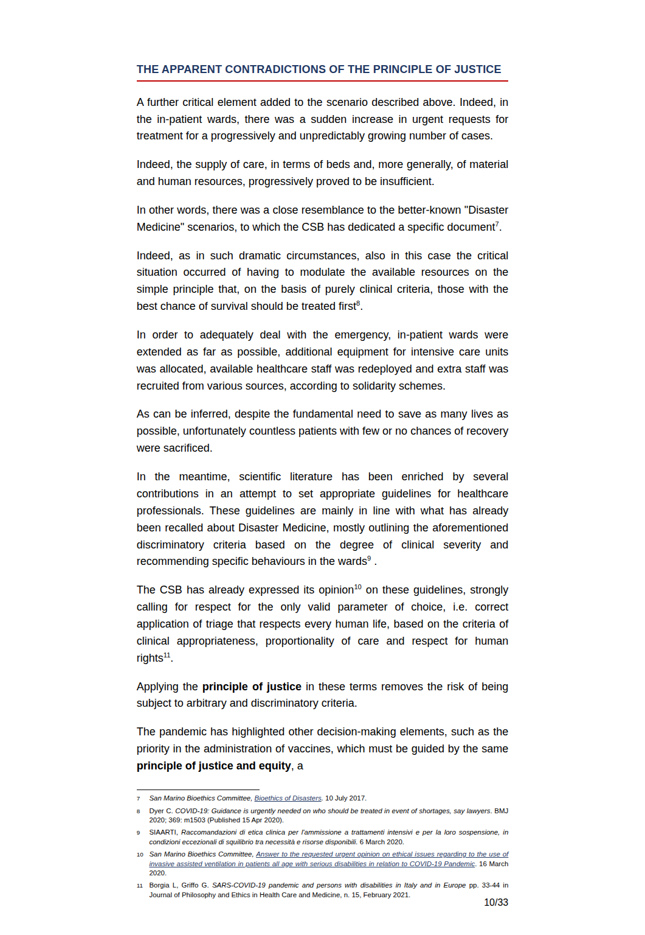The apparent contradictions of the principle of justice
A further critical element added to the scenario described above. Indeed, in the in-patient wards, there was a sudden increase in urgent requests for treatment for a progressively and unpredictably growing number of cases.
Indeed, the supply of care, in terms of beds and, more generally, of material and human resources, progressively proved to be insufficient.
In other words, there was a close resemblance to the better-known "Disaster Medicine" scenarios, to which the CSB has dedicated a specific document7.
Indeed, as in such dramatic circumstances, also in this case the critical situation occurred of having to modulate the available resources on the simple principle that, on the basis of purely clinical criteria, those with the best chance of survival should be treated first8.
In order to adequately deal with the emergency, in-patient wards were extended as far as possible, additional equipment for intensive care units was allocated, available healthcare staff was redeployed and extra staff was recruited from various sources, according to solidarity schemes.
As can be inferred, despite the fundamental need to save as many lives as possible, unfortunately countless patients with few or no chances of recovery were sacrificed.
In the meantime, scientific literature has been enriched by several contributions in an attempt to set appropriate guidelines for healthcare professionals. These guidelines are mainly in line with what has already been recalled about Disaster Medicine, mostly outlining the aforementioned discriminatory criteria based on the degree of clinical severity and recommending specific behaviours in the wards9 .
The CSB has already expressed its opinion10 on these guidelines, strongly calling for respect for the only valid parameter of choice, i.e. correct application of triage that respects every human life, based on the criteria of clinical appropriateness, proportionality of care and respect for human rights11.
Applying the principle of justice in these terms removes the risk of being subject to arbitrary and discriminatory criteria.
The pandemic has highlighted other decision-making elements, such as the priority in the administration of vaccines, which must be guided by the same principle of justice and equity, a
7
San Marino Bioethics Committee, Bioethics of Disasters. 10 July 2017.
8
Dyer C. COVID-19: Guidance is urgently needed on who should be treated in event of shortages, say lawyers. BMJ 2020; 369: m1503 (Published 15 Apr 2020).
9
SIAARTI, Raccomandazioni di etica clinica per l'ammissione a trattamenti intensivi e per la loro sospensione, in condizioni eccezionali di squilibrio tra necessità e risorse disponibili. 6 March 2020.
10
San Marino Bioethics Committee, Answer to the requested urgent opinion on ethical issues regarding to the use of invasive assisted ventilation in patients all age with serious disabilities in relation to COVID-19 Pandemic. 16 March 2020.
11
Borgia L, Griffo G. SARS-COVID-19 pandemic and persons with disabilities in Italy and in Europe pp. 33-44 in Journal of Philosophy and Ethics in Health Care and Medicine, n. 15, February 2021.
10/33